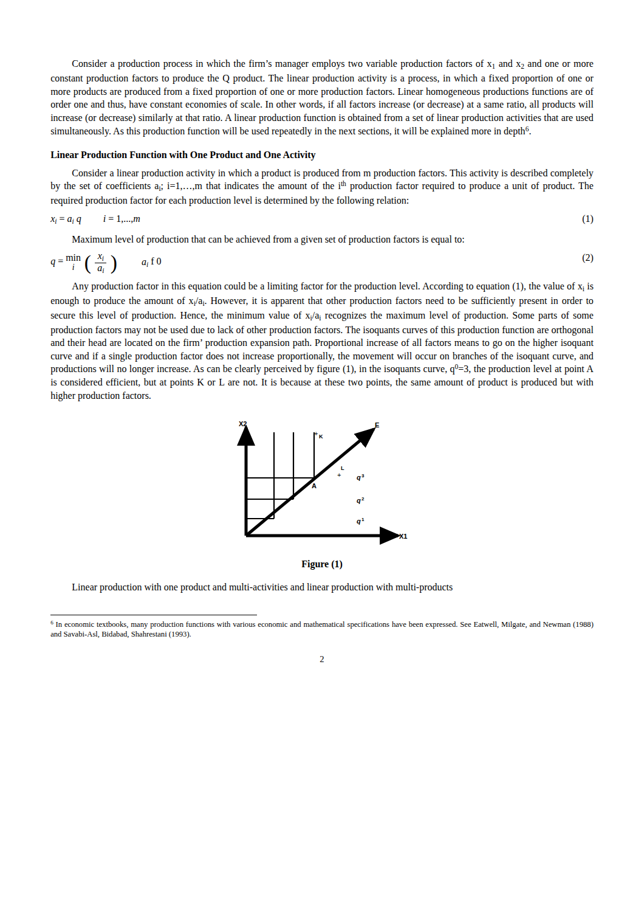Consider a production process in which the firm’s manager employs two variable production factors of x1 and x2 and one or more constant production factors to produce the Q product. The linear production activity is a process, in which a fixed proportion of one or more products are produced from a fixed proportion of one or more production factors. Linear homogeneous productions functions are of order one and thus, have constant economies of scale. In other words, if all factors increase (or decrease) at a same ratio, all products will increase (or decrease) similarly at that ratio. A linear production function is obtained from a set of linear production activities that are used simultaneously. As this production function will be used repeatedly in the next sections, it will be explained more in depth6.
Linear Production Function with One Product and One Activity
Consider a linear production activity in which a product is produced from m production factors. This activity is described completely by the set of coefficients ai; i=1,…,m that indicates the amount of the ith production factor required to produce a unit of product. The required production factor for each production level is determined by the following relation:
xi = ai q i = 1,...,m (1)
Maximum level of production that can be achieved from a given set of production factors is equal to:
q = min i ( xi ai ) ai f 0 (2)
Any production factor in this equation could be a limiting factor for the production level. According to equation (1), the value of xi is enough to produce the amount of xi/ai. However, it is apparent that other production factors need to be sufficiently present in order to secure this level of production. Hence, the minimum value of xi/ai recognizes the maximum level of production. Some parts of some production factors may not be used due to lack of other production factors. The isoquants curves of this production function are orthogonal and their head are located on the firm’ production expansion path. Proportional increase of all factors means to go on the higher isoquant curve and if a single production factor does not increase proportionally, the movement will occur on branches of the isoquant curve, and productions will no longer increase. As can be clearly perceived by figure (1), in the isoquants curve, q0=3, the production level at point A is considered efficient, but at points K or L are not. It is because at these two points, the same amount of product is produced but with higher production factors.
A K + L + E X1 X2 q 3 q 2 q 1
Figure (1)
Linear production with one product and multi-activities and linear production with multi-products
6 In economic textbooks, many production functions with various economic and mathematical specifications have been expressed. See Eatwell, Milgate, and Newman (1988) and Savabi-Asl, Bidabad, Shahrestani (1993).
2